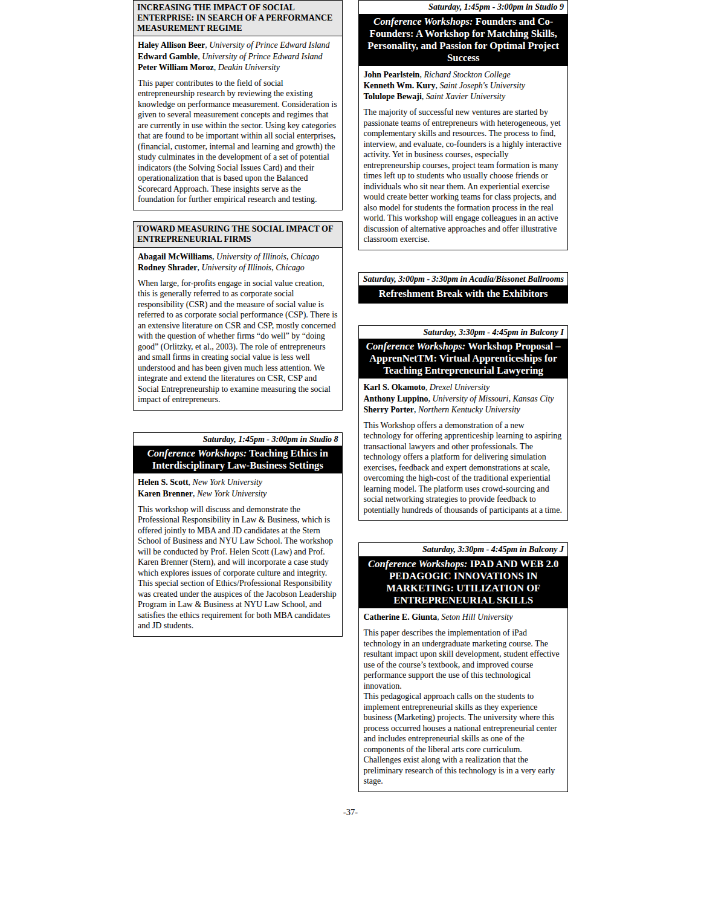Increasing the Impact of Social Enterprise: In Search of a Performance Measurement Regime
Haley Allison Beer, University of Prince Edward Island
Edward Gamble, University of Prince Edward Island
Peter William Moroz, Deakin University
This paper contributes to the field of social entrepreneurship research by reviewing the existing knowledge on performance measurement. Consideration is given to several measurement concepts and regimes that are currently in use within the sector. Using key categories that are found to be important within all social enterprises, (financial, customer, internal and learning and growth) the study culminates in the development of a set of potential indicators (the Solving Social Issues Card) and their operationalization that is based upon the Balanced Scorecard Approach. These insights serve as the foundation for further empirical research and testing.
Toward Measuring the Social Impact of Entrepreneurial Firms
Abagail McWilliams, University of Illinois, Chicago
Rodney Shrader, University of Illinois, Chicago
When large, for-profits engage in social value creation, this is generally referred to as corporate social responsibility (CSR) and the measure of social value is referred to as corporate social performance (CSP). There is an extensive literature on CSR and CSP, mostly concerned with the question of whether firms “do well” by “doing good” (Orlitzky, et al., 2003). The role of entrepreneurs and small firms in creating social value is less well understood and has been given much less attention. We integrate and extend the literatures on CSR, CSP and Social Entrepreneurship to examine measuring the social impact of entrepreneurs.
Saturday, 1:45pm - 3:00pm in Studio 8
Conference Workshops: Teaching Ethics in Interdisciplinary Law-Business Settings
Helen S. Scott, New York University
Karen Brenner, New York University
This workshop will discuss and demonstrate the Professional Responsibility in Law & Business, which is offered jointly to MBA and JD candidates at the Stern School of Business and NYU Law School. The workshop will be conducted by Prof. Helen Scott (Law) and Prof. Karen Brenner (Stern), and will incorporate a case study which explores issues of corporate culture and integrity. This special section of Ethics/Professional Responsibility was created under the auspices of the Jacobson Leadership Program in Law & Business at NYU Law School, and satisfies the ethics requirement for both MBA candidates and JD students.
Saturday, 1:45pm - 3:00pm in Studio 9
Conference Workshops: Founders and Co-Founders: A Workshop for Matching Skills, Personality, and Passion for Optimal Project Success
John Pearlstein, Richard Stockton College
Kenneth Wm. Kury, Saint Joseph's University
Tolulope Bewaji, Saint Xavier University
The majority of successful new ventures are started by passionate teams of entrepreneurs with heterogeneous, yet complementary skills and resources. The process to find, interview, and evaluate, co-founders is a highly interactive activity. Yet in business courses, especially entrepreneurship courses, project team formation is many times left up to students who usually choose friends or individuals who sit near them. An experiential exercise would create better working teams for class projects, and also model for students the formation process in the real world. This workshop will engage colleagues in an active discussion of alternative approaches and offer illustrative classroom exercise.
Saturday, 3:00pm - 3:30pm in Acadia/Bissonet Ballrooms
Refreshment Break with the Exhibitors
Saturday, 3:30pm - 4:45pm in Balcony I
Conference Workshops: Workshop Proposal – ApprenNetTM: Virtual Apprenticeships for Teaching Entrepreneurial Lawyering
Karl S. Okamoto, Drexel University
Anthony Luppino, University of Missouri, Kansas City
Sherry Porter, Northern Kentucky University
This Workshop offers a demonstration of a new technology for offering apprenticeship learning to aspiring transactional lawyers and other professionals. The technology offers a platform for delivering simulation exercises, feedback and expert demonstrations at scale, overcoming the high-cost of the traditional experiential learning model. The platform uses crowd-sourcing and social networking strategies to provide feedback to potentially hundreds of thousands of participants at a time.
Saturday, 3:30pm - 4:45pm in Balcony J
Conference Workshops: IPAD AND WEB 2.0 PEDAGOGIC INNOVATIONS IN MARKETING: UTILIZATION OF ENTREPRENEURIAL SKILLS
Catherine E. Giunta, Seton Hill University
This paper describes the implementation of iPad technology in an undergraduate marketing course. The resultant impact upon skill development, student effective use of the course’s textbook, and improved course performance support the use of this technological innovation.
This pedagogical approach calls on the students to implement entrepreneurial skills as they experience business (Marketing) projects. The university where this process occurred houses a national entrepreneurial center and includes entrepreneurial skills as one of the components of the liberal arts core curriculum.
Challenges exist along with a realization that the preliminary research of this technology is in a very early stage.
-37-